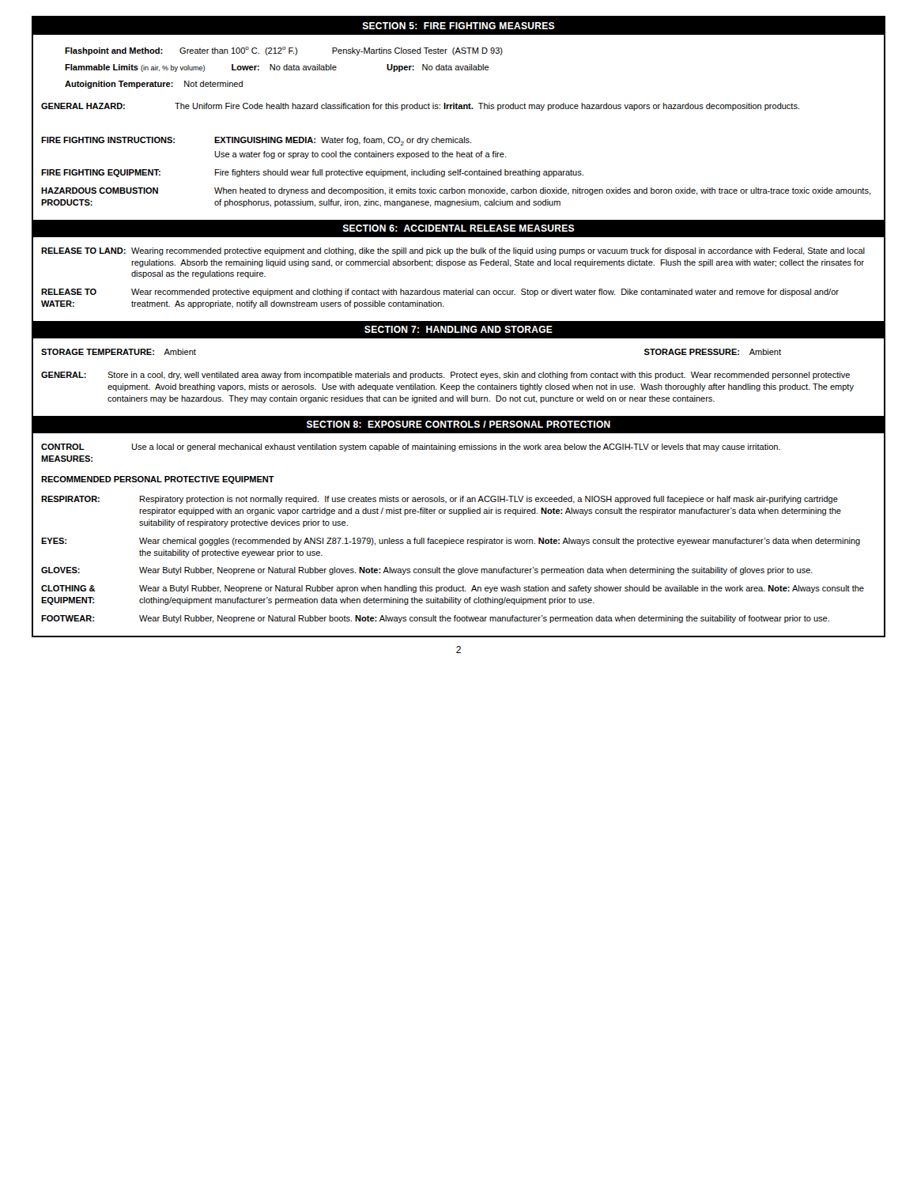SECTION 5: FIRE FIGHTING MEASURES
Flashpoint and Method: Greater than 100o C. (212o F.) Pensky-Martins Closed Tester (ASTM D 93)
Flammable Limits (in air, % by volume) Lower: No data available Upper: No data available
Autoignition Temperature: Not determined
| GENERAL HAZARD: | The Uniform Fire Code health hazard classification for this product is: Irritant. This product may produce hazardous vapors or hazardous decomposition products. |
| FIRE FIGHTING INSTRUCTIONS: | EXTINGUISHING MEDIA: Water fog, foam, CO 2 or dry chemicals. Use a water fog or spray to cool the containers exposed to the heat of a fire. |
| FIRE FIGHTING EQUIPMENT: | Fire fighters should wear full protective equipment, including self-contained breathing apparatus. |
| HAZARDOUS COMBUSTION PRODUCTS: | When heated to dryness and decomposition, it emits toxic carbon monoxide, carbon dioxide, nitrogen oxides and boron oxide, with trace or ultra-trace toxic oxide amounts, of phosphorus, potassium, sulfur, iron, zinc, manganese, magnesium, calcium and sodium |
SECTION 6: ACCIDENTAL RELEASE MEASURES
| RELEASE TO LAND: | Wearing recommended protective equipment and clothing, dike the spill and pick up the bulk of the liquid using pumps or vacuum truck for disposal in accordance with Federal, State and local regulations. Absorb the remaining liquid using sand, or commercial absorbent; dispose as Federal, State and local requirements dictate. Flush the spill area with water; collect the rinsates for disposal as the regulations require. |
| RELEASE TO WATER: | Wear recommended protective equipment and clothing if contact with hazardous material can occur. Stop or divert water flow. Dike contaminated water and remove for disposal and/or treatment. As appropriate, notify all downstream users of possible contamination. |
SECTION 7: HANDLING AND STORAGE
STORAGE TEMPERATURE: Ambient STORAGE PRESSURE: Ambient
| GENERAL: | Store in a cool, dry, well ventilated area away from incompatible materials and products. Protect eyes, skin and clothing from contact with this product. Wear recommended personnel protective equipment. Avoid breathing vapors, mists or aerosols. Use with adequate ventilation. Keep the containers tightly closed when not in use. Wash thoroughly after handling this product. The empty containers may be hazardous. They may contain organic residues that can be ignited and will burn. Do not cut, puncture or weld on or near these containers. |
SECTION 8: EXPOSURE CONTROLS / PERSONAL PROTECTION
| CONTROL MEASURES: | Use a local or general mechanical exhaust ventilation system capable of maintaining emissions in the work area below the ACGIH-TLV or levels that may cause irritation. |
RECOMMENDED PERSONAL PROTECTIVE EQUIPMENT
| RESPIRATOR: | Respiratory protection is not normally required. If use creates mists or aerosols, or if an ACGIH-TLV is exceeded, a NIOSH approved full facepiece or half mask air-purifying cartridge respirator equipped with an organic vapor cartridge and a dust / mist pre-filter or supplied air is required. Note: Always consult the respirator manufacturer’s data when determining the suitability of respiratory protective devices prior to use. |
| EYES: | Wear chemical goggles (recommended by ANSI Z87.1-1979), unless a full facepiece respirator is worn. Note: Always consult the protective eyewear manufacturer’s data when determining the suitability of protective eyewear prior to use. |
| GLOVES: | Wear Butyl Rubber, Neoprene or Natural Rubber gloves. Note: Always consult the glove manufacturer’s permeation data when determining the suitability of gloves prior to use. |
| CLOTHING & EQUIPMENT: | Wear a Butyl Rubber, Neoprene or Natural Rubber apron when handling this product. An eye wash station and safety shower should be available in the work area. Note: Always consult the clothing/equipment manufacturer’s permeation data when determining the suitability of clothing/equipment prior to use. |
| FOOTWEAR: | Wear Butyl Rubber, Neoprene or Natural Rubber boots. Note: Always consult the footwear manufacturer’s permeation data when determining the suitability of footwear prior to use. |
2